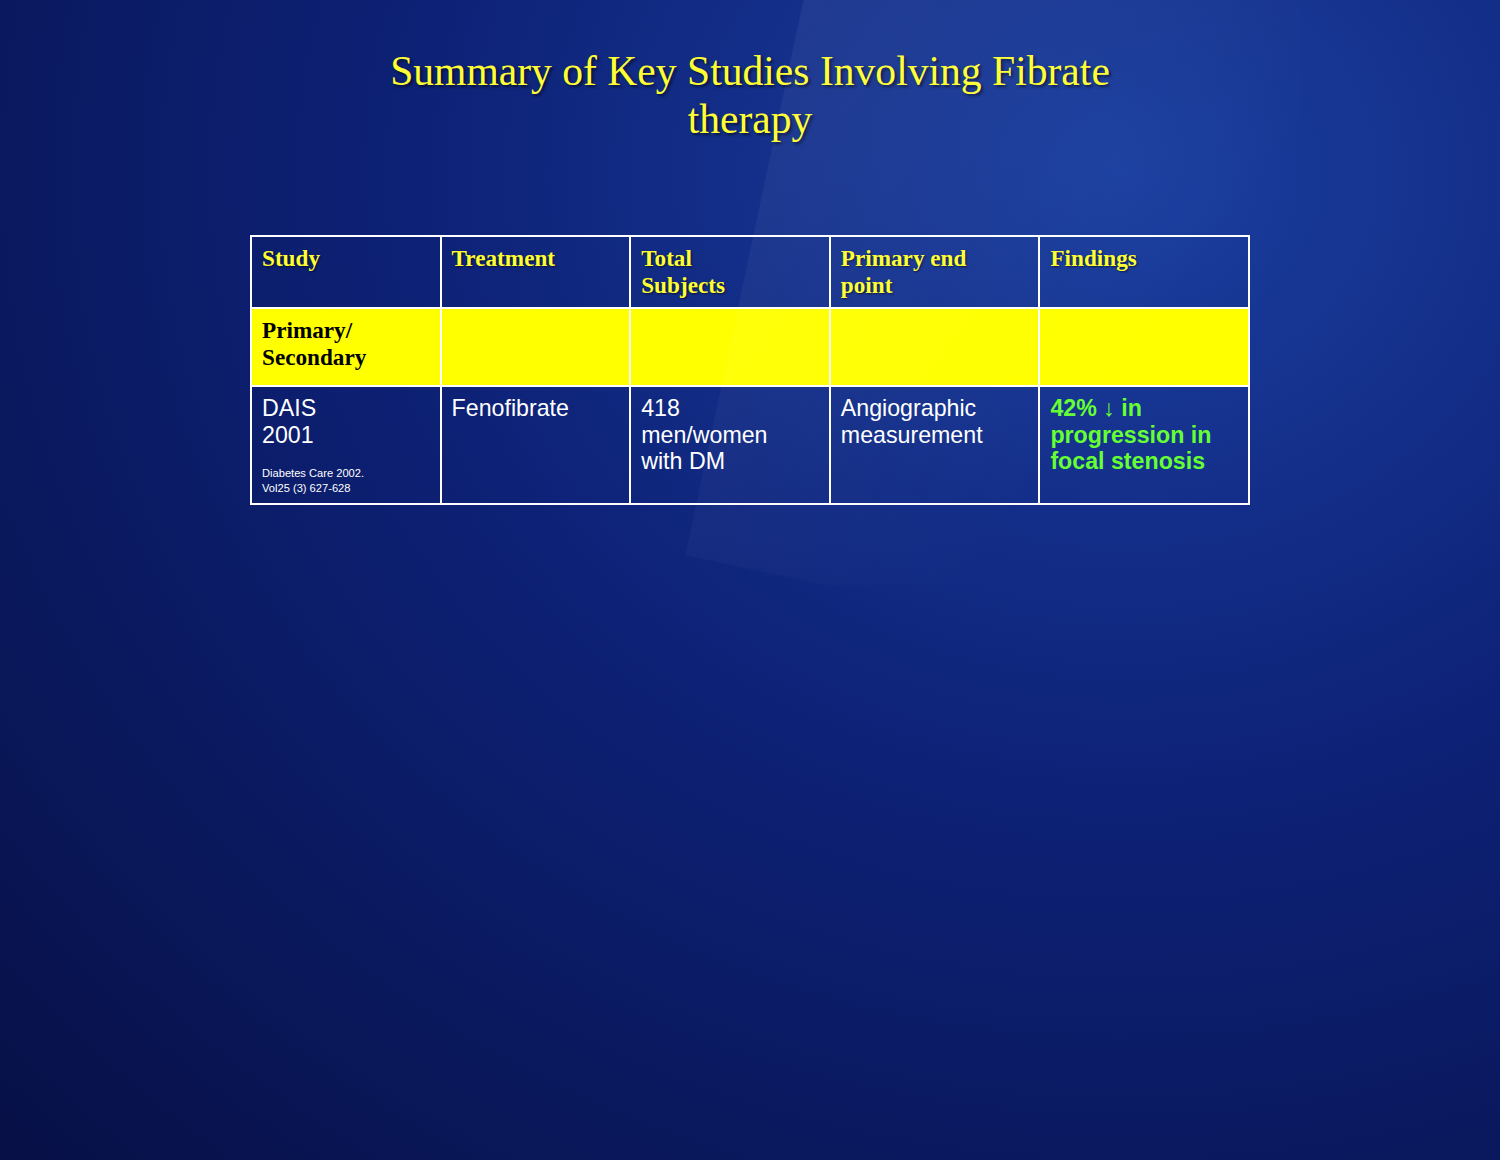Summary of Key Studies Involving Fibrate
therapy
| Study | Treatment | Total Subjects | Primary end point | Findings |
| --- | --- | --- | --- | --- |
| Primary/ Secondary | | | | |
| DAIS 2001 Diabetes Care 2002. Vol25 (3) 627-628 | Fenofibrate | 418 men/women with DM | Angiographic measurement | 42% ↓ in progression in focal stenosis |